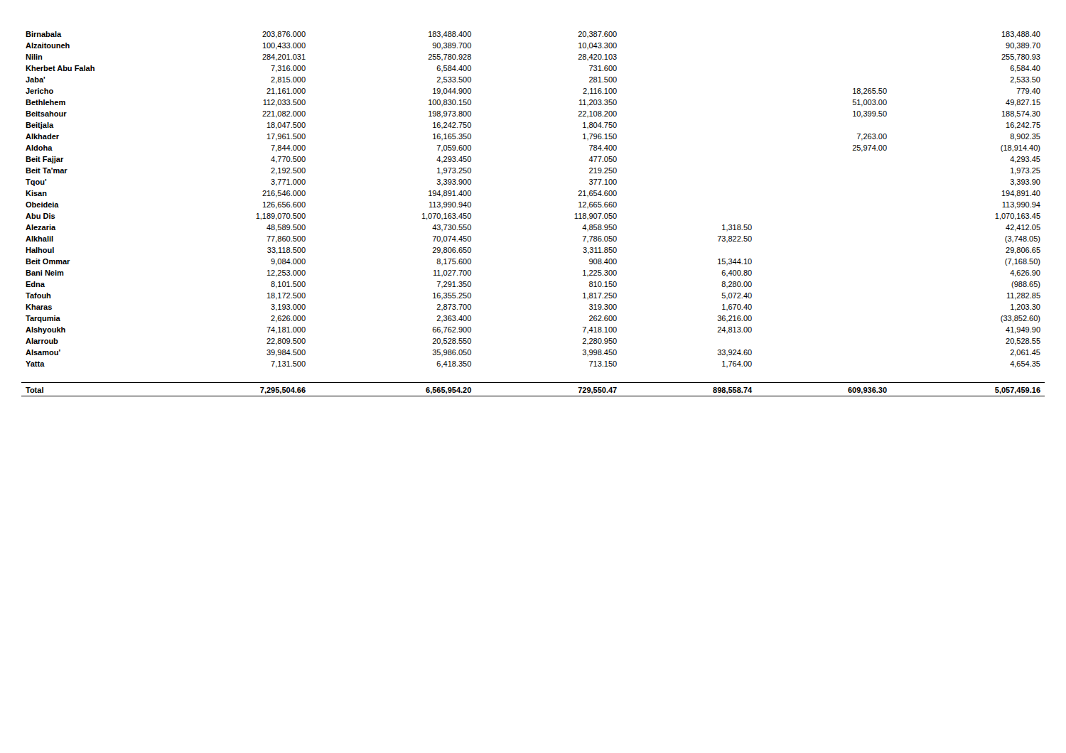| Birnabala | 203,876.000 | 183,488.400 | 20,387.600 | | | 183,488.40 |
| Alzaitouneh | 100,433.000 | 90,389.700 | 10,043.300 | | | 90,389.70 |
| Nilin | 284,201.031 | 255,780.928 | 28,420.103 | | | 255,780.93 |
| Kherbet Abu Falah | 7,316.000 | 6,584.400 | 731.600 | | | 6,584.40 |
| Jaba' | 2,815.000 | 2,533.500 | 281.500 | | | 2,533.50 |
| Jericho | 21,161.000 | 19,044.900 | 2,116.100 | | 18,265.50 | 779.40 |
| Bethlehem | 112,033.500 | 100,830.150 | 11,203.350 | | 51,003.00 | 49,827.15 |
| Beitsahour | 221,082.000 | 198,973.800 | 22,108.200 | | 10,399.50 | 188,574.30 |
| Beitjala | 18,047.500 | 16,242.750 | 1,804.750 | | | 16,242.75 |
| Alkhader | 17,961.500 | 16,165.350 | 1,796.150 | | 7,263.00 | 8,902.35 |
| Aldoha | 7,844.000 | 7,059.600 | 784.400 | | 25,974.00 | (18,914.40) |
| Beit Fajjar | 4,770.500 | 4,293.450 | 477.050 | | | 4,293.45 |
| Beit Ta'mar | 2,192.500 | 1,973.250 | 219.250 | | | 1,973.25 |
| Tqou' | 3,771.000 | 3,393.900 | 377.100 | | | 3,393.90 |
| Kisan | 216,546.000 | 194,891.400 | 21,654.600 | | | 194,891.40 |
| Obeideia | 126,656.600 | 113,990.940 | 12,665.660 | | | 113,990.94 |
| Abu Dis | 1,189,070.500 | 1,070,163.450 | 118,907.050 | | | 1,070,163.45 |
| Alezaria | 48,589.500 | 43,730.550 | 4,858.950 | 1,318.50 | | 42,412.05 |
| Alkhalil | 77,860.500 | 70,074.450 | 7,786.050 | 73,822.50 | | (3,748.05) |
| Halhoul | 33,118.500 | 29,806.650 | 3,311.850 | | | 29,806.65 |
| Beit Ommar | 9,084.000 | 8,175.600 | 908.400 | 15,344.10 | | (7,168.50) |
| Bani Neim | 12,253.000 | 11,027.700 | 1,225.300 | 6,400.80 | | 4,626.90 |
| Edna | 8,101.500 | 7,291.350 | 810.150 | 8,280.00 | | (988.65) |
| Tafouh | 18,172.500 | 16,355.250 | 1,817.250 | 5,072.40 | | 11,282.85 |
| Kharas | 3,193.000 | 2,873.700 | 319.300 | 1,670.40 | | 1,203.30 |
| Tarqumia | 2,626.000 | 2,363.400 | 262.600 | 36,216.00 | | (33,852.60) |
| Alshyoukh | 74,181.000 | 66,762.900 | 7,418.100 | 24,813.00 | | 41,949.90 |
| Alarroub | 22,809.500 | 20,528.550 | 2,280.950 | | | 20,528.55 |
| Alsamou' | 39,984.500 | 35,986.050 | 3,998.450 | 33,924.60 | | 2,061.45 |
| Yatta | 7,131.500 | 6,418.350 | 713.150 | 1,764.00 | | 4,654.35 |
| Total | 7,295,504.66 | 6,565,954.20 | 729,550.47 | 898,558.74 | 609,936.30 | 5,057,459.16 |